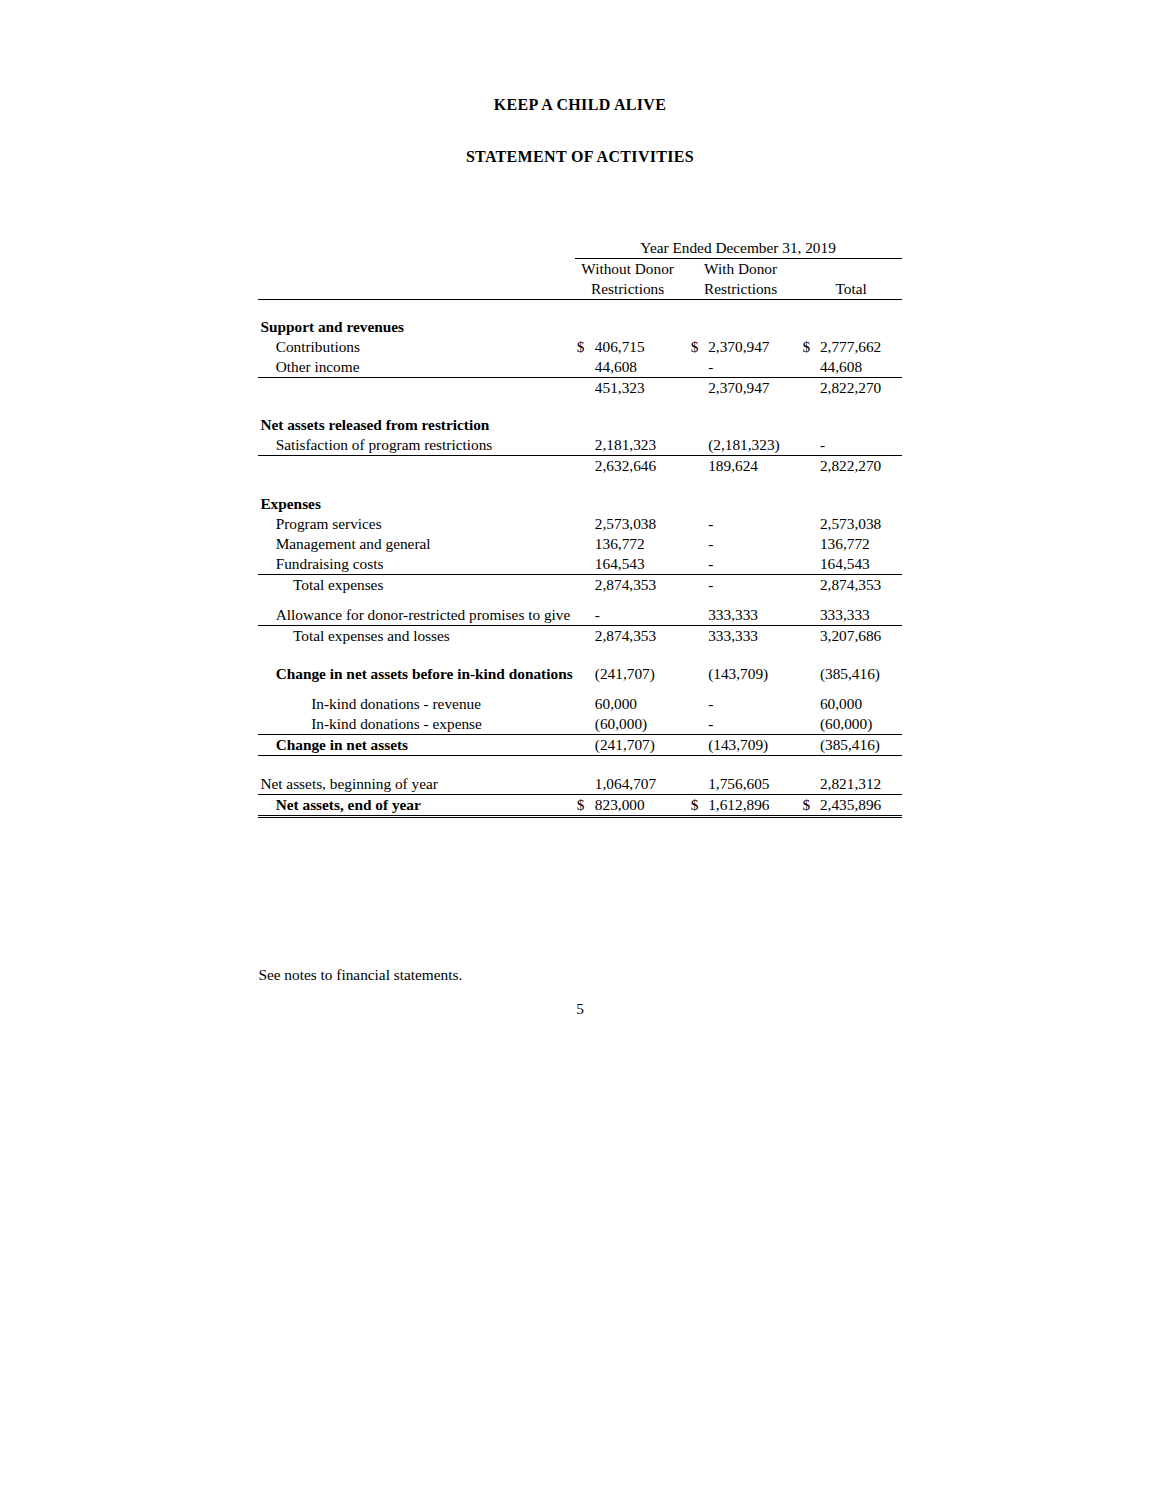KEEP A CHILD ALIVE
STATEMENT OF ACTIVITIES
| | Year Ended December 31, 2019 |
| | Without Donor | | With Donor | | |
| | Restrictions | | Restrictions | | Total |
| Support and revenues | | | | | | | | |
| Contributions | $ | 406,715 | | $ | 2,370,947 | | $ | 2,777,662 |
| Other income | | 44,608 | | | - | | | 44,608 |
| | | 451,323 | | | 2,370,947 | | | 2,822,270 |
| Net assets released from restriction | | | | | | | | |
| Satisfaction of program restrictions | | 2,181,323 | | | (2,181,323) | | | - |
| | | 2,632,646 | | | 189,624 | | | 2,822,270 |
| Expenses | | | | | | | | |
| Program services | | 2,573,038 | | | - | | | 2,573,038 |
| Management and general | | 136,772 | | | - | | | 136,772 |
| Fundraising costs | | 164,543 | | | - | | | 164,543 |
| Total expenses | | 2,874,353 | | | - | | | 2,874,353 |
| Allowance for donor-restricted promises to give | | - | | | 333,333 | | | 333,333 |
| Total expenses and losses | | 2,874,353 | | | 333,333 | | | 3,207,686 |
| Change in net assets before in-kind donations | | (241,707) | | | (143,709) | | | (385,416) |
| In-kind donations - revenue | | 60,000 | | | - | | | 60,000 |
| In-kind donations - expense | | (60,000) | | | - | | | (60,000) |
| Change in net assets | | (241,707) | | | (143,709) | | | (385,416) |
| Net assets, beginning of year | | 1,064,707 | | | 1,756,605 | | | 2,821,312 |
| Net assets, end of year | $ | 823,000 | | $ | 1,612,896 | | $ | 2,435,896 |
See notes to financial statements.
5